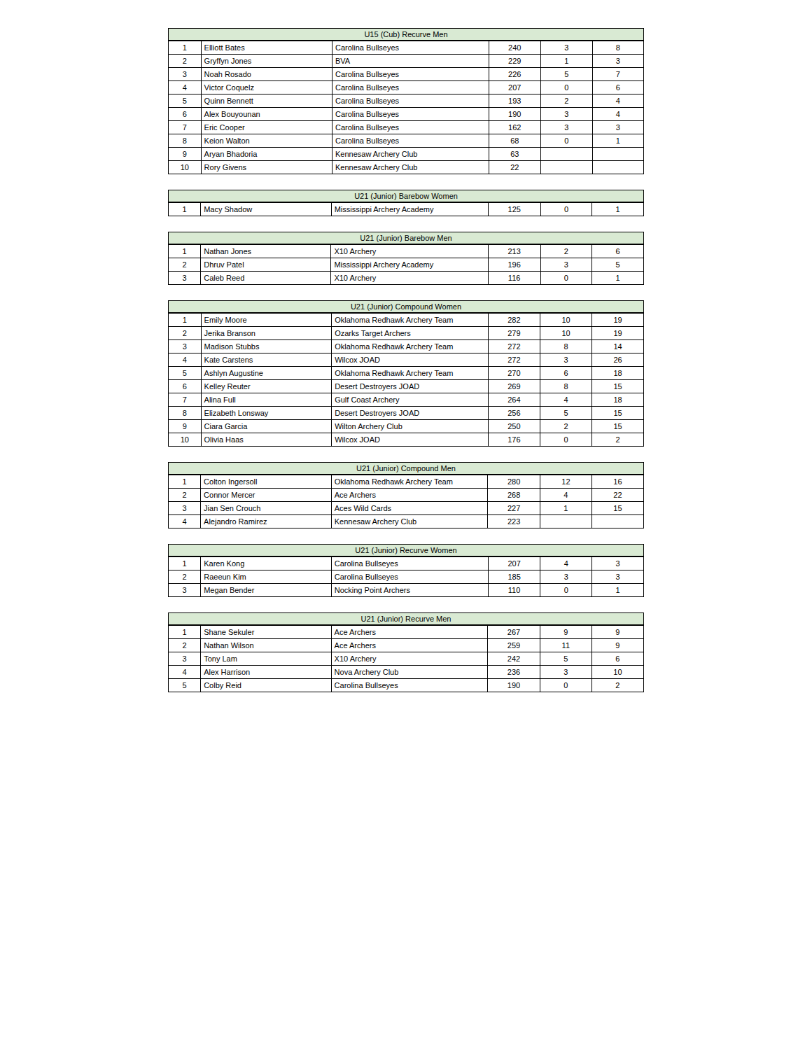U15 (Cub) Recurve Men
| 1 | Elliott Bates | Carolina Bullseyes | 240 | 3 | 8 |
| 2 | Gryffyn Jones | BVA | 229 | 1 | 3 |
| 3 | Noah Rosado | Carolina Bullseyes | 226 | 5 | 7 |
| 4 | Victor Coquelz | Carolina Bullseyes | 207 | 0 | 6 |
| 5 | Quinn Bennett | Carolina Bullseyes | 193 | 2 | 4 |
| 6 | Alex Bouyounan | Carolina Bullseyes | 190 | 3 | 4 |
| 7 | Eric Cooper | Carolina Bullseyes | 162 | 3 | 3 |
| 8 | Keion Walton | Carolina Bullseyes | 68 | 0 | 1 |
| 9 | Aryan Bhadoria | Kennesaw Archery Club | 63 | | |
| 10 | Rory Givens | Kennesaw Archery Club | 22 | | |
U21 (Junior) Barebow Women
| 1 | Macy Shadow | Mississippi Archery Academy | 125 | 0 | 1 |
U21 (Junior) Barebow Men
| 1 | Nathan Jones | X10 Archery | 213 | 2 | 6 |
| 2 | Dhruv Patel | Mississippi Archery Academy | 196 | 3 | 5 |
| 3 | Caleb Reed | X10 Archery | 116 | 0 | 1 |
U21 (Junior) Compound Women
| 1 | Emily Moore | Oklahoma Redhawk Archery Team | 282 | 10 | 19 |
| 2 | Jerika Branson | Ozarks Target Archers | 279 | 10 | 19 |
| 3 | Madison Stubbs | Oklahoma Redhawk Archery Team | 272 | 8 | 14 |
| 4 | Kate Carstens | Wilcox JOAD | 272 | 3 | 26 |
| 5 | Ashlyn Augustine | Oklahoma Redhawk Archery Team | 270 | 6 | 18 |
| 6 | Kelley Reuter | Desert Destroyers JOAD | 269 | 8 | 15 |
| 7 | Alina Full | Gulf Coast Archery | 264 | 4 | 18 |
| 8 | Elizabeth Lonsway | Desert Destroyers JOAD | 256 | 5 | 15 |
| 9 | Ciara Garcia | Wilton Archery Club | 250 | 2 | 15 |
| 10 | Olivia Haas | Wilcox JOAD | 176 | 0 | 2 |
U21 (Junior) Compound Men
| 1 | Colton Ingersoll | Oklahoma Redhawk Archery Team | 280 | 12 | 16 |
| 2 | Connor Mercer | Ace Archers | 268 | 4 | 22 |
| 3 | Jian Sen Crouch | Aces Wild Cards | 227 | 1 | 15 |
| 4 | Alejandro Ramirez | Kennesaw Archery Club | 223 | | |
U21 (Junior) Recurve Women
| 1 | Karen Kong | Carolina Bullseyes | 207 | 4 | 3 |
| 2 | Raeeun Kim | Carolina Bullseyes | 185 | 3 | 3 |
| 3 | Megan Bender | Nocking Point Archers | 110 | 0 | 1 |
U21 (Junior) Recurve Men
| 1 | Shane Sekuler | Ace Archers | 267 | 9 | 9 |
| 2 | Nathan Wilson | Ace Archers | 259 | 11 | 9 |
| 3 | Tony Lam | X10 Archery | 242 | 5 | 6 |
| 4 | Alex Harrison | Nova Archery Club | 236 | 3 | 10 |
| 5 | Colby Reid | Carolina Bullseyes | 190 | 0 | 2 |